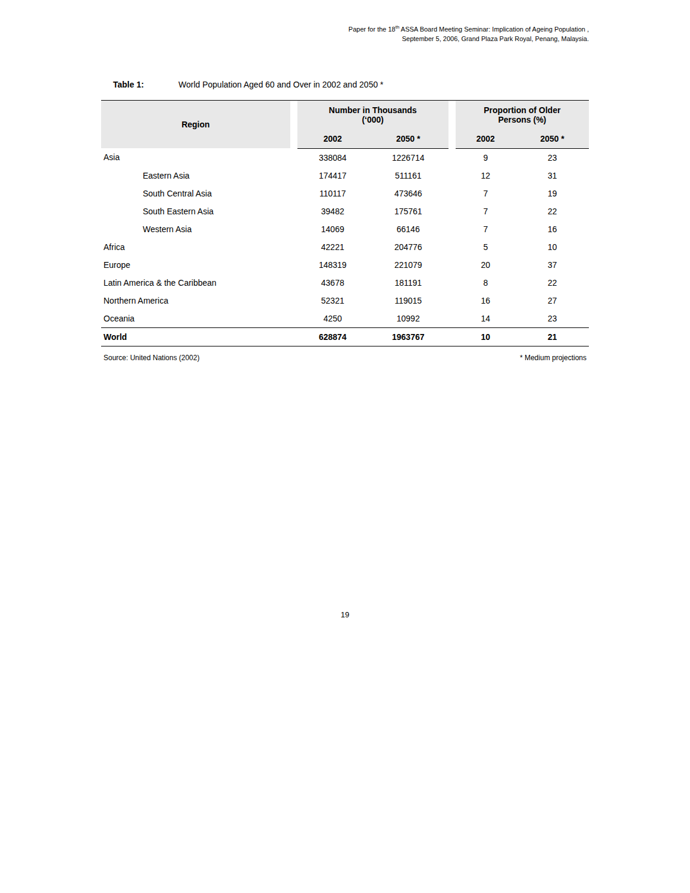Paper for the 18th ASSA Board Meeting Seminar: Implication of Ageing Population ,
September 5, 2006, Grand Plaza Park Royal, Penang, Malaysia.
Table 1: World Population Aged 60 and Over in 2002 and 2050 *
| Region | | Number in Thousands (‘000) | | Proportion of Older Persons (%) |
| --- | --- | --- | --- | --- |
| 2002 | 2050 * | 2002 | 2050 * |
| Asia | | 338084 | 1226714 | | 9 | 23 |
| Eastern Asia | | 174417 | 511161 | | 12 | 31 |
| South Central Asia | | 110117 | 473646 | | 7 | 19 |
| South Eastern Asia | | 39482 | 175761 | | 7 | 22 |
| Western Asia | | 14069 | 66146 | | 7 | 16 |
| Africa | | 42221 | 204776 | | 5 | 10 |
| Europe | | 148319 | 221079 | | 20 | 37 |
| Latin America & the Caribbean | | 43678 | 181191 | | 8 | 22 |
| Northern America | | 52321 | 119015 | | 16 | 27 |
| Oceania | | 4250 | 10992 | | 14 | 23 |
| World | | 628874 | 1963767 | | 10 | 21 |
Source: United Nations (2002) * Medium projections
19